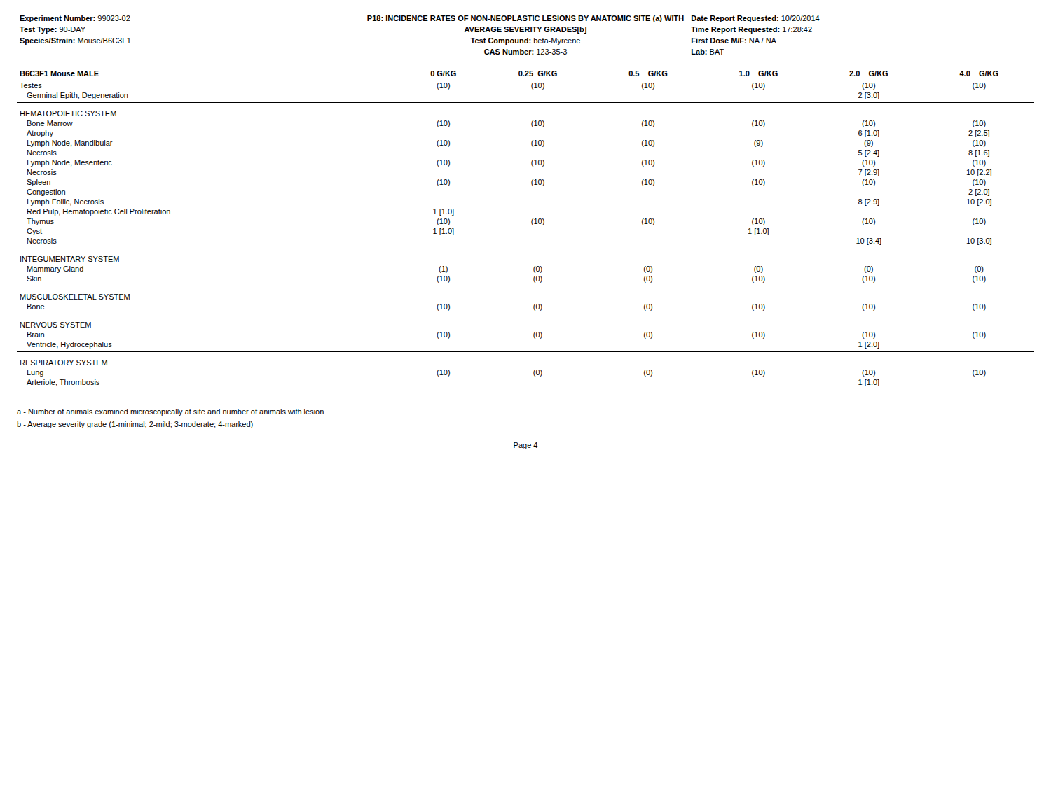| Experiment Number: 99023-02 Test Type: 90-DAY Species/Strain: Mouse/B6C3F1 | P18: INCIDENCE RATES OF NON-NEOPLASTIC LESIONS BY ANATOMIC SITE (a) WITH AVERAGE SEVERITY GRADES[b] Test Compound: beta-Myrcene CAS Number: 123-35-3 | Date Report Requested: 10/20/2014 Time Report Requested: 17:28:42 First Dose M/F: NA / NA Lab: BAT |
| B6C3F1 Mouse MALE | 0 G/KG | 0.25 G/KG | 0.5 G/KG | 1.0 G/KG | 2.0 G/KG | 4.0 G/KG |
| Testes | (10) | (10) | (10) | (10) | (10) | (10) |
| Germinal Epith, Degeneration | | | | | 2 [3.0] | |
| HEMATOPOIETIC SYSTEM | |
| Bone Marrow | (10) | (10) | (10) | (10) | (10) | (10) |
| Atrophy | | | | | 6 [1.0] | 2 [2.5] |
| Lymph Node, Mandibular | (10) | (10) | (10) | (9) | (9) | (10) |
| Necrosis | | | | | 5 [2.4] | 8 [1.6] |
| Lymph Node, Mesenteric | (10) | (10) | (10) | (10) | (10) | (10) |
| Necrosis | | | | | 7 [2.9] | 10 [2.2] |
| Spleen | (10) | (10) | (10) | (10) | (10) | (10) |
| Congestion | | | | | | 2 [2.0] |
| Lymph Follic, Necrosis | | | | | 8 [2.9] | 10 [2.0] |
| Red Pulp, Hematopoietic Cell Proliferation | 1 [1.0] | | | | | |
| Thymus | (10) | (10) | (10) | (10) | (10) | (10) |
| Cyst | 1 [1.0] | | | 1 [1.0] | | |
| Necrosis | | | | | 10 [3.4] | 10 [3.0] |
| INTEGUMENTARY SYSTEM | |
| Mammary Gland | (1) | (0) | (0) | (0) | (0) | (0) |
| Skin | (10) | (0) | (0) | (10) | (10) | (10) |
| MUSCULOSKELETAL SYSTEM | |
| Bone | (10) | (0) | (0) | (10) | (10) | (10) |
| NERVOUS SYSTEM | |
| Brain | (10) | (0) | (0) | (10) | (10) | (10) |
| Ventricle, Hydrocephalus | | | | | 1 [2.0] | |
| RESPIRATORY SYSTEM | |
| Lung | (10) | (0) | (0) | (10) | (10) | (10) |
| Arteriole, Thrombosis | | | | | 1 [1.0] | |
a - Number of animals examined microscopically at site and number of animals with lesion
b - Average severity grade (1-minimal; 2-mild; 3-moderate; 4-marked)
Page 4